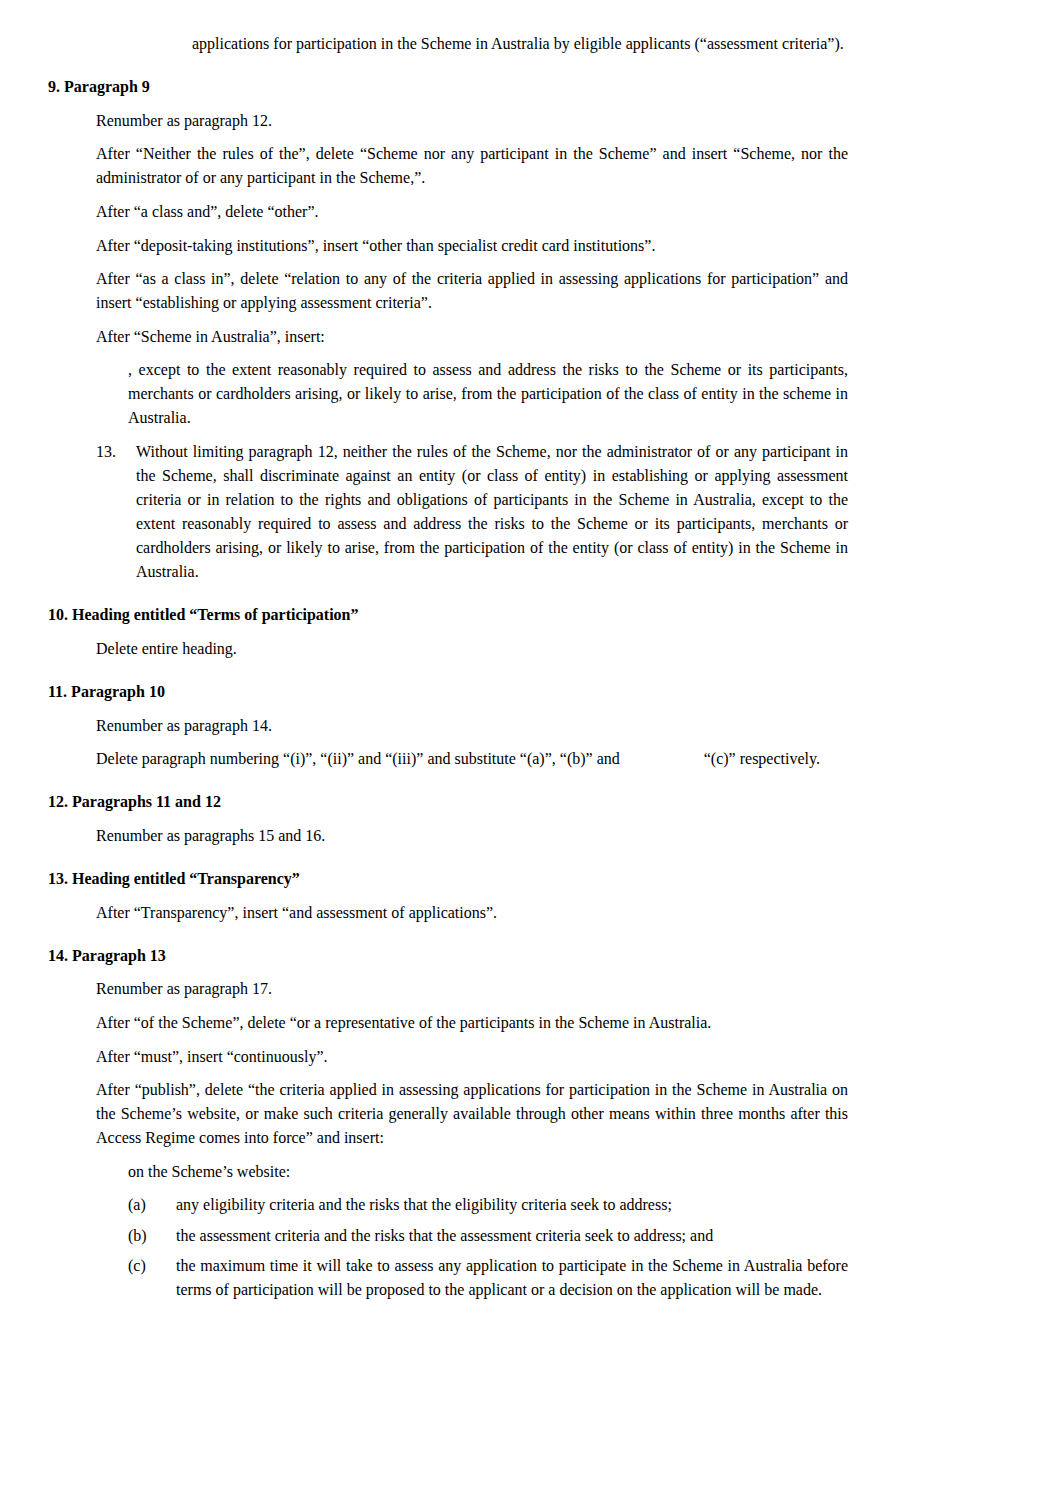applications for participation in the Scheme in Australia by eligible applicants (“assessment criteria”).
9. Paragraph 9
Renumber as paragraph 12.
After “Neither the rules of the”, delete “Scheme nor any participant in the Scheme” and insert “Scheme, nor the administrator of or any participant in the Scheme,”.
After “a class and”, delete “other”.
After “deposit-taking institutions”, insert “other than specialist credit card institutions”.
After “as a class in”, delete “relation to any of the criteria applied in assessing applications for participation” and insert “establishing or applying assessment criteria”.
After “Scheme in Australia”, insert:
, except to the extent reasonably required to assess and address the risks to the Scheme or its participants, merchants or cardholders arising, or likely to arise, from the participation of the class of entity in the scheme in Australia.
13.
Without limiting paragraph 12, neither the rules of the Scheme, nor the administrator of or any participant in the Scheme, shall discriminate against an entity (or class of entity) in establishing or applying assessment criteria or in relation to the rights and obligations of participants in the Scheme in Australia, except to the extent reasonably required to assess and address the risks to the Scheme or its participants, merchants or cardholders arising, or likely to arise, from the participation of the entity (or class of entity) in the Scheme in Australia.
10. Heading entitled “Terms of participation”
Delete entire heading.
11. Paragraph 10
Renumber as paragraph 14.
Delete paragraph numbering “(i)”, “(ii)” and “(iii)” and substitute “(a)”, “(b)” and “(c)” respectively.
12. Paragraphs 11 and 12
Renumber as paragraphs 15 and 16.
13. Heading entitled “Transparency”
After “Transparency”, insert “and assessment of applications”.
14. Paragraph 13
Renumber as paragraph 17.
After “of the Scheme”, delete “or a representative of the participants in the Scheme in Australia.
After “must”, insert “continuously”.
After “publish”, delete “the criteria applied in assessing applications for participation in the Scheme in Australia on the Scheme’s website, or make such criteria generally available through other means within three months after this Access Regime comes into force” and insert:
on the Scheme’s website:
(a)
any eligibility criteria and the risks that the eligibility criteria seek to address;
(b)
the assessment criteria and the risks that the assessment criteria seek to address; and
(c)
the maximum time it will take to assess any application to participate in the Scheme in Australia before terms of participation will be proposed to the applicant or a decision on the application will be made.